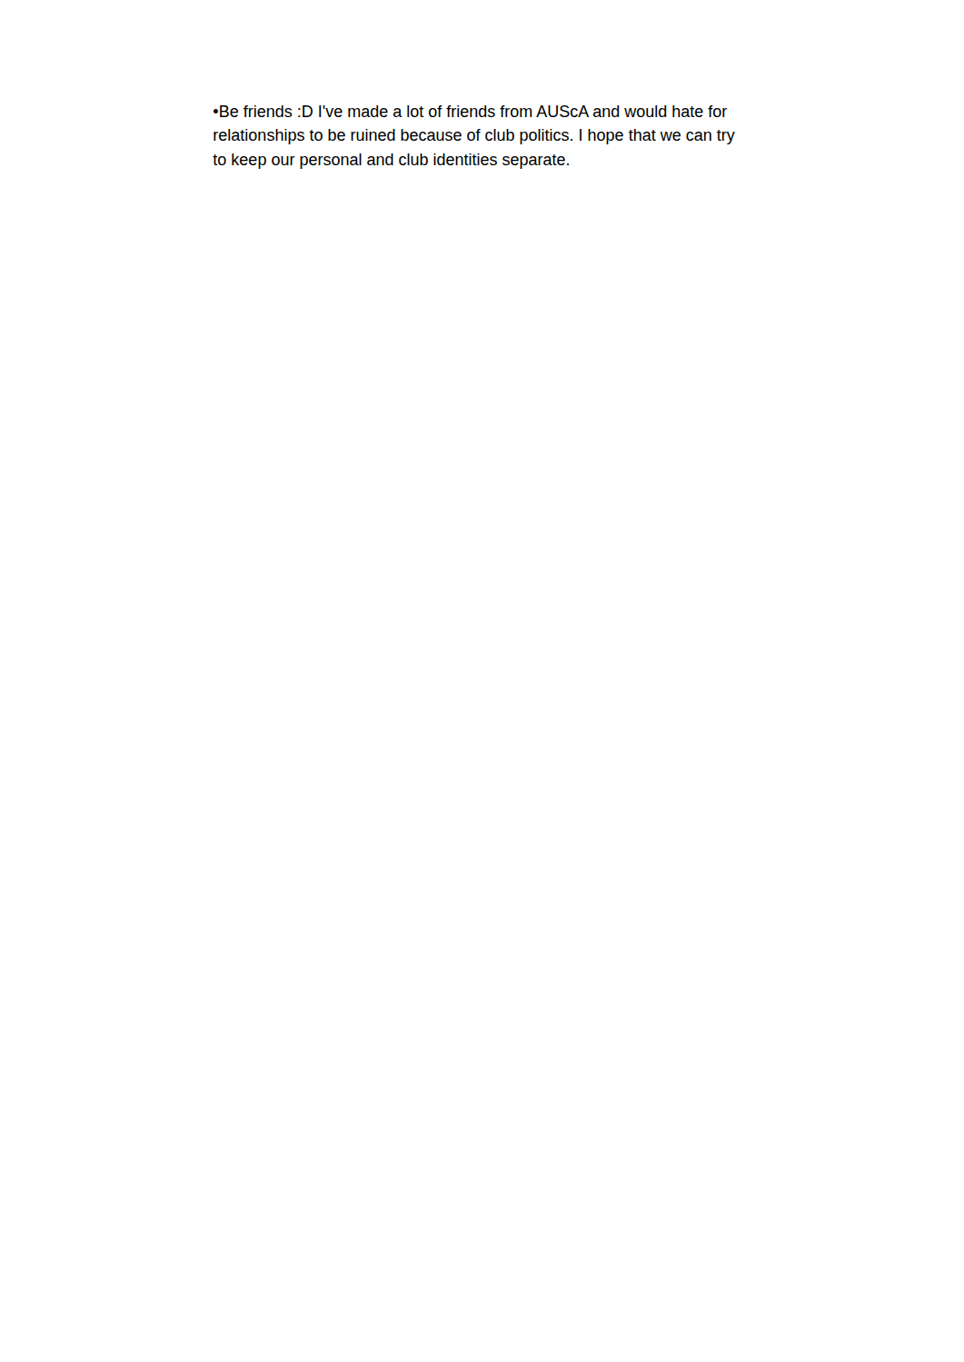•Be friends :D I've made a lot of friends from AUScA and would hate for relationships to be ruined because of club politics. I hope that we can try to keep our personal and club identities separate.